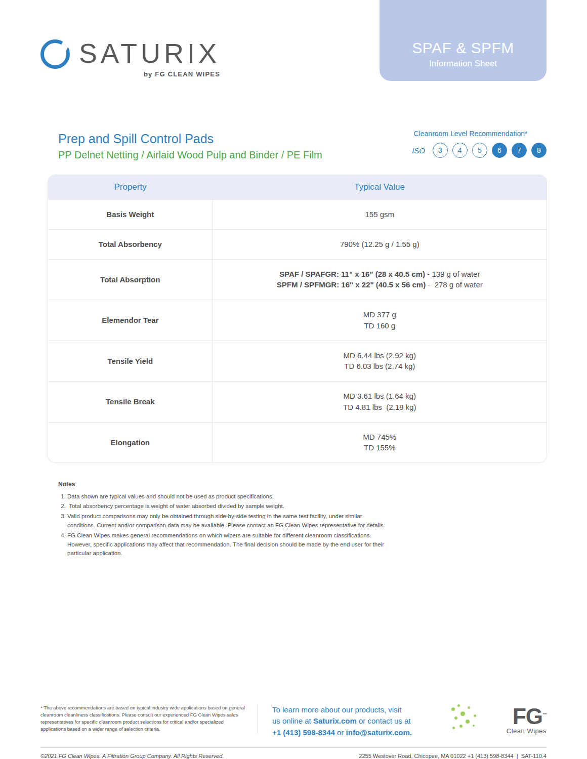SATURIX
by FG CLEAN WIPES
SPAF & SPFM
Information Sheet
Prep and Spill Control Pads
PP Delnet Netting / Airlaid Wood Pulp and Binder / PE Film
Cleanroom Level Recommendation*
ISO 3 4 5 6 7 8
| Property | Typical Value |
| --- | --- |
| Basis Weight | 155 gsm |
| Total Absorbency | 790% (12.25 g / 1.55 g) |
| Total Absorption | SPAF / SPAFGR: 11" x 16" (28 x 40.5 cm) - 139 g of water SPFM / SPFMGR: 16" x 22" (40.5 x 56 cm) - 278 g of water |
| Elemendor Tear | MD 377 g TD 160 g |
| Tensile Yield | MD 6.44 lbs (2.92 kg) TD 6.03 lbs (2.74 kg) |
| Tensile Break | MD 3.61 lbs (1.64 kg) TD 4.81 lbs (2.18 kg) |
| Elongation | MD 745% TD 155% |
Notes
Data shown are typical values and should not be used as product specifications.
Total absorbency percentage is weight of water absorbed divided by sample weight.
Valid product comparisons may only be obtained through side-by-side testing in the same test facility, under similar conditions. Current and/or comparison data may be available. Please contact an FG Clean Wipes representative for details.
FG Clean Wipes makes general recommendations on which wipers are suitable for different cleanroom classifications. However, specific applications may affect that recommendation. The final decision should be made by the end user for their particular application.
* The above recommendations are based on typical industry wide applications based on general cleanroom cleanliness classifications. Please consult our experienced FG Clean Wipes sales representatives for specific cleanroom product selections for critical and/or specialized applications based on a wider range of selection criteria.
To learn more about our products, visit
us online at Saturix.com or contact us at
+1 (413) 598-8344 or info@saturix.com.
FG™
Clean Wipes
©2021 FG Clean Wipes. A Filtration Group Company. All Rights Reserved.
2255 Westover Road, Chicopee, MA 01022 +1 (413) 598-8344 | SAT-110.4